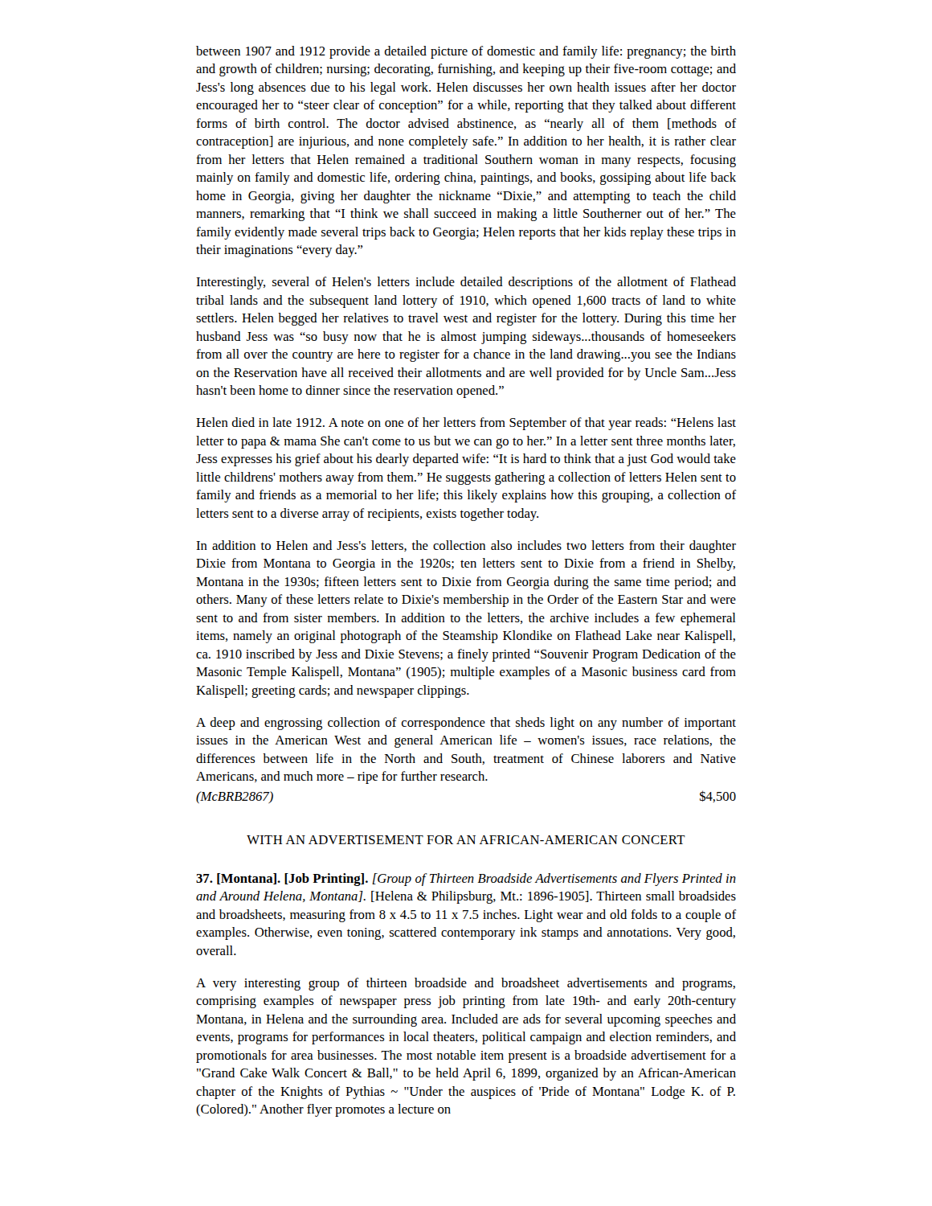between 1907 and 1912 provide a detailed picture of domestic and family life: pregnancy; the birth and growth of children; nursing; decorating, furnishing, and keeping up their five-room cottage; and Jess's long absences due to his legal work. Helen discusses her own health issues after her doctor encouraged her to “steer clear of conception” for a while, reporting that they talked about different forms of birth control. The doctor advised abstinence, as “nearly all of them [methods of contraception] are injurious, and none completely safe.” In addition to her health, it is rather clear from her letters that Helen remained a traditional Southern woman in many respects, focusing mainly on family and domestic life, ordering china, paintings, and books, gossiping about life back home in Georgia, giving her daughter the nickname “Dixie,” and attempting to teach the child manners, remarking that “I think we shall succeed in making a little Southerner out of her.” The family evidently made several trips back to Georgia; Helen reports that her kids replay these trips in their imaginations “every day.”
Interestingly, several of Helen's letters include detailed descriptions of the allotment of Flathead tribal lands and the subsequent land lottery of 1910, which opened 1,600 tracts of land to white settlers. Helen begged her relatives to travel west and register for the lottery. During this time her husband Jess was “so busy now that he is almost jumping sideways...thousands of homeseekers from all over the country are here to register for a chance in the land drawing...you see the Indians on the Reservation have all received their allotments and are well provided for by Uncle Sam...Jess hasn't been home to dinner since the reservation opened.”
Helen died in late 1912. A note on one of her letters from September of that year reads: “Helens last letter to papa & mama She can't come to us but we can go to her.” In a letter sent three months later, Jess expresses his grief about his dearly departed wife: “It is hard to think that a just God would take little childrens' mothers away from them.” He suggests gathering a collection of letters Helen sent to family and friends as a memorial to her life; this likely explains how this grouping, a collection of letters sent to a diverse array of recipients, exists together today.
In addition to Helen and Jess's letters, the collection also includes two letters from their daughter Dixie from Montana to Georgia in the 1920s; ten letters sent to Dixie from a friend in Shelby, Montana in the 1930s; fifteen letters sent to Dixie from Georgia during the same time period; and others. Many of these letters relate to Dixie's membership in the Order of the Eastern Star and were sent to and from sister members. In addition to the letters, the archive includes a few ephemeral items, namely an original photograph of the Steamship Klondike on Flathead Lake near Kalispell, ca. 1910 inscribed by Jess and Dixie Stevens; a finely printed “Souvenir Program Dedication of the Masonic Temple Kalispell, Montana” (1905); multiple examples of a Masonic business card from Kalispell; greeting cards; and newspaper clippings.
A deep and engrossing collection of correspondence that sheds light on any number of important issues in the American West and general American life – women's issues, race relations, the differences between life in the North and South, treatment of Chinese laborers and Native Americans, and much more – ripe for further research.
(McBRB2867) $4,500
WITH AN ADVERTISEMENT FOR AN AFRICAN-AMERICAN CONCERT
37. [Montana]. [Job Printing]. [Group of Thirteen Broadside Advertisements and Flyers Printed in and Around Helena, Montana]. [Helena & Philipsburg, Mt.: 1896-1905]. Thirteen small broadsides and broadsheets, measuring from 8 x 4.5 to 11 x 7.5 inches. Light wear and old folds to a couple of examples. Otherwise, even toning, scattered contemporary ink stamps and annotations. Very good, overall.
A very interesting group of thirteen broadside and broadsheet advertisements and programs, comprising examples of newspaper press job printing from late 19th- and early 20th-century Montana, in Helena and the surrounding area. Included are ads for several upcoming speeches and events, programs for performances in local theaters, political campaign and election reminders, and promotionals for area businesses. The most notable item present is a broadside advertisement for a "Grand Cake Walk Concert & Ball," to be held April 6, 1899, organized by an African-American chapter of the Knights of Pythias ~ "Under the auspices of 'Pride of Montana" Lodge K. of P. (Colored)." Another flyer promotes a lecture on